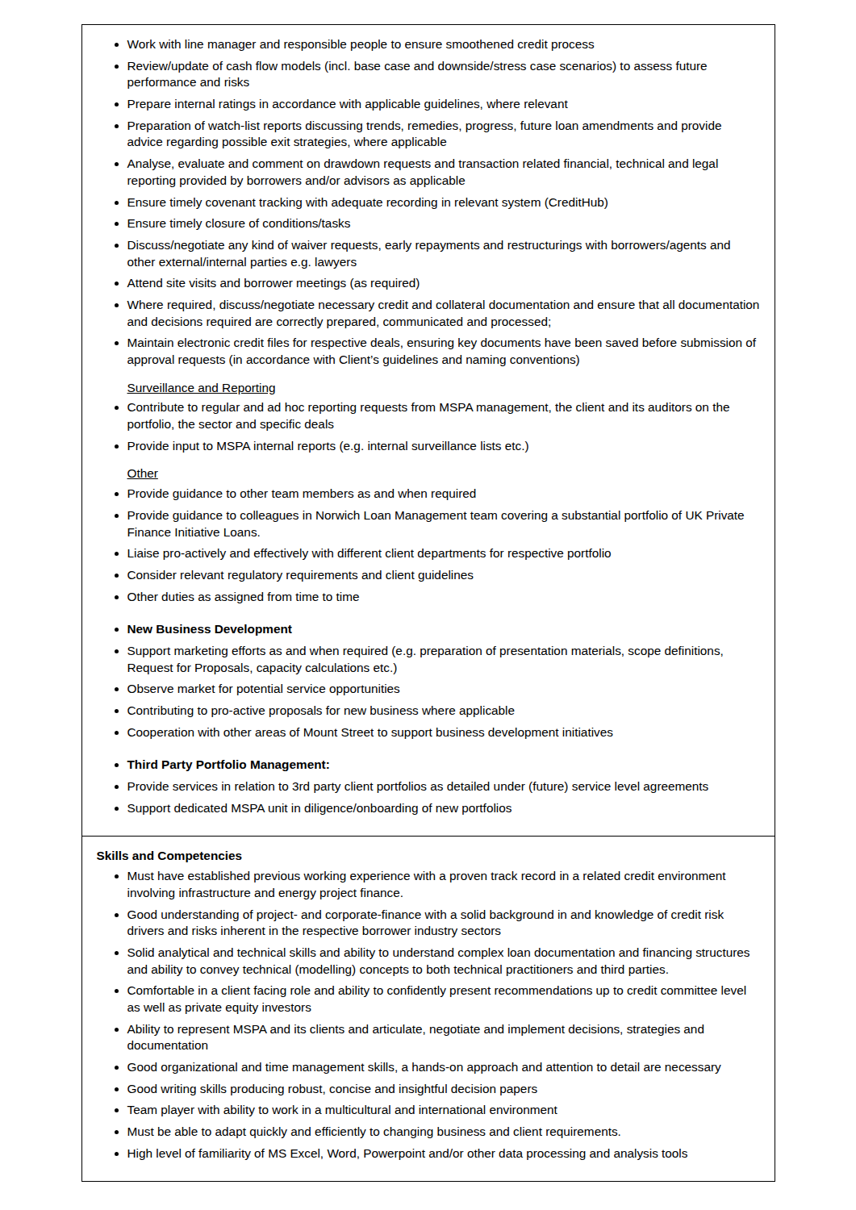Work with line manager and responsible people to ensure smoothened credit process
Review/update of cash flow models (incl. base case and downside/stress case scenarios) to assess future performance and risks
Prepare internal ratings in accordance with applicable guidelines, where relevant
Preparation of watch-list reports discussing trends, remedies, progress, future loan amendments and provide advice regarding possible exit strategies, where applicable
Analyse, evaluate and comment on drawdown requests and transaction related financial, technical and legal reporting provided by borrowers and/or advisors as applicable
Ensure timely covenant tracking with adequate recording in relevant system (CreditHub)
Ensure timely closure of conditions/tasks
Discuss/negotiate any kind of waiver requests, early repayments and restructurings with borrowers/agents and other external/internal parties e.g. lawyers
Attend site visits and borrower meetings (as required)
Where required, discuss/negotiate necessary credit and collateral documentation and ensure that all documentation and decisions required are correctly prepared, communicated and processed;
Maintain electronic credit files for respective deals, ensuring key documents have been saved before submission of approval requests (in accordance with Client’s guidelines and naming conventions)
Surveillance and Reporting
Contribute to regular and ad hoc reporting requests from MSPA management, the client and its auditors on the portfolio, the sector and specific deals
Provide input to MSPA internal reports (e.g. internal surveillance lists etc.)
Other
Provide guidance to other team members as and when required
Provide guidance to colleagues in Norwich Loan Management team covering a substantial portfolio of UK Private Finance Initiative Loans.
Liaise pro-actively and effectively with different client departments for respective portfolio
Consider relevant regulatory requirements and client guidelines
Other duties as assigned from time to time
New Business Development
Support marketing efforts as and when required (e.g. preparation of presentation materials, scope definitions, Request for Proposals, capacity calculations etc.)
Observe market for potential service opportunities
Contributing to pro-active proposals for new business where applicable
Cooperation with other areas of Mount Street to support business development initiatives
Third Party Portfolio Management:
Provide services in relation to 3rd party client portfolios as detailed under (future) service level agreements
Support dedicated MSPA unit in diligence/onboarding of new portfolios
Skills and Competencies
Must have established previous working experience with a proven track record in a related credit environment involving infrastructure and energy project finance.
Good understanding of project- and corporate-finance with a solid background in and knowledge of credit risk drivers and risks inherent in the respective borrower industry sectors
Solid analytical and technical skills and ability to understand complex loan documentation and financing structures and ability to convey technical (modelling) concepts to both technical practitioners and third parties.
Comfortable in a client facing role and ability to confidently present recommendations up to credit committee level as well as private equity investors
Ability to represent MSPA and its clients and articulate, negotiate and implement decisions, strategies and documentation
Good organizational and time management skills, a hands-on approach and attention to detail are necessary
Good writing skills producing robust, concise and insightful decision papers
Team player with ability to work in a multicultural and international environment
Must be able to adapt quickly and efficiently to changing business and client requirements.
High level of familiarity of MS Excel, Word, Powerpoint and/or other data processing and analysis tools